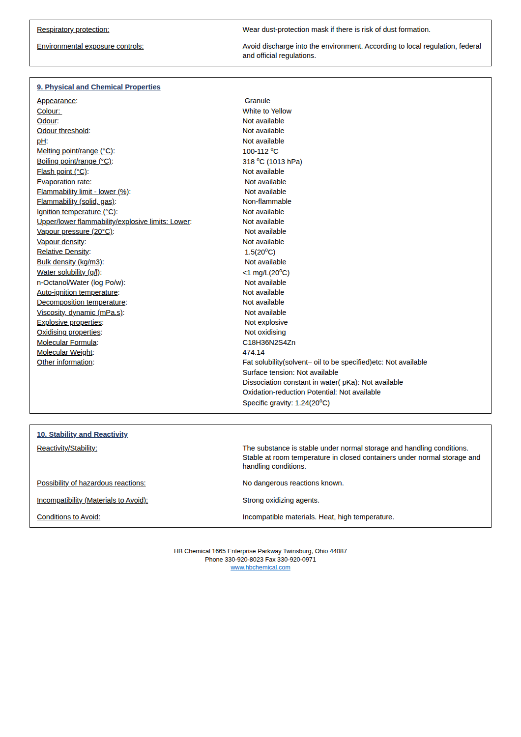| Respiratory protection: | Wear dust-protection mask if there is risk of dust formation. |
| Environmental exposure controls: | Avoid discharge into the environment. According to local regulation, federal and official regulations. |
9. Physical and Chemical Properties
| Appearance : | Granule |
| Colour: | White to Yellow |
| Odour : | Not available |
| Odour threshold : | Not available |
| pH : | Not available |
| Melting point/range (°C) : | 100-112 o C |
| Boiling point/range (°C) : | 318 o C (1013 hPa) |
| Flash point (°C) : | Not available |
| Evaporation rate : | Not available |
| Flammability limit - lower (%) : | Not available |
| Flammability (solid, gas) : | Non-flammable |
| Ignition temperature (°C) : | Not available |
| Upper/lower flammability/explosive limits: Lower : | Not available |
| Vapour pressure (20°C) : | Not available |
| Vapour density : | Not available |
| Relative Density : | 1.5(20 o C) |
| Bulk density (kg/m3) : | Not available |
| Water solubility (g/l) : | <1 mg/L(20 o C) |
| n-Octanol/Water (log Po/w): | Not available |
| Auto-ignition temperature : | Not available |
| Decomposition temperature : | Not available |
| Viscosity, dynamic (mPa.s) : | Not available |
| Explosive properties : | Not explosive |
| Oxidising properties : | Not oxidising |
| Molecular Formula : | C18H36N2S4Zn |
| Molecular Weight : | 474.14 |
| Other information : | Fat solubility(solvent– oil to be specified)etc: Not available |
| | Surface tension: Not available |
| | Dissociation constant in water( pKa): Not available |
| | Oxidation-reduction Potential: Not available |
| | Specific gravity: 1.24(20 o C) |
10. Stability and Reactivity
| Reactivity/Stability: | The substance is stable under normal storage and handling conditions. Stable at room temperature in closed containers under normal storage and handling conditions. |
| Possibility of hazardous reactions: | No dangerous reactions known. |
| Incompatibility (Materials to Avoid): | Strong oxidizing agents. |
| Conditions to Avoid: | Incompatible materials. Heat, high temperature. |
HB Chemical 1665 Enterprise Parkway Twinsburg, Ohio 44087
Phone 330-920-8023 Fax 330-920-0971
www.hbchemical.com